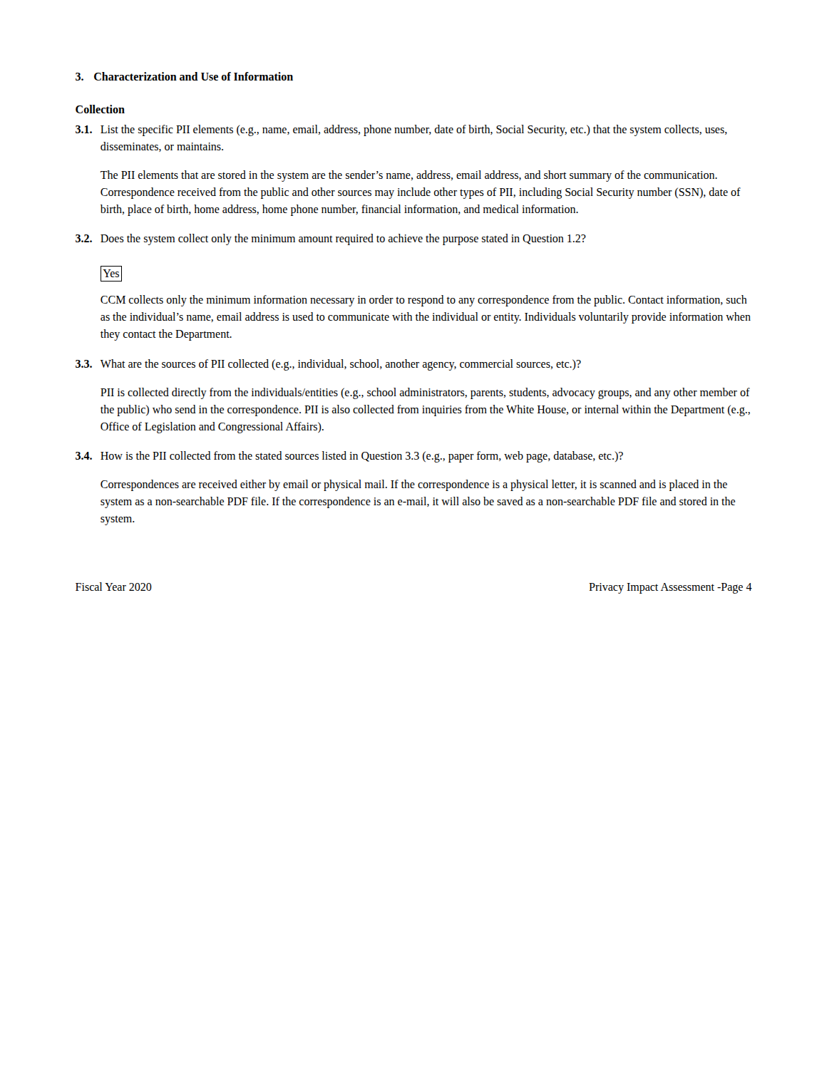3. Characterization and Use of Information
Collection
3.1.
List the specific PII elements (e.g., name, email, address, phone number, date of birth, Social Security, etc.) that the system collects, uses, disseminates, or maintains.
The PII elements that are stored in the system are the sender’s name, address, email address, and short summary of the communication. Correspondence received from the public and other sources may include other types of PII, including Social Security number (SSN), date of birth, place of birth, home address, home phone number, financial information, and medical information.
3.2.
Does the system collect only the minimum amount required to achieve the purpose stated in Question 1.2?
Yes
CCM collects only the minimum information necessary in order to respond to any correspondence from the public. Contact information, such as the individual’s name, email address is used to communicate with the individual or entity. Individuals voluntarily provide information when they contact the Department.
3.3.
What are the sources of PII collected (e.g., individual, school, another agency, commercial sources, etc.)?
PII is collected directly from the individuals/entities (e.g., school administrators, parents, students, advocacy groups, and any other member of the public) who send in the correspondence. PII is also collected from inquiries from the White House, or internal within the Department (e.g., Office of Legislation and Congressional Affairs).
3.4.
How is the PII collected from the stated sources listed in Question 3.3 (e.g., paper form, web page, database, etc.)?
Correspondences are received either by email or physical mail. If the correspondence is a physical letter, it is scanned and is placed in the system as a non-searchable PDF file. If the correspondence is an e-mail, it will also be saved as a non-searchable PDF file and stored in the system.
Fiscal Year 2020
Privacy Impact Assessment -Page 4